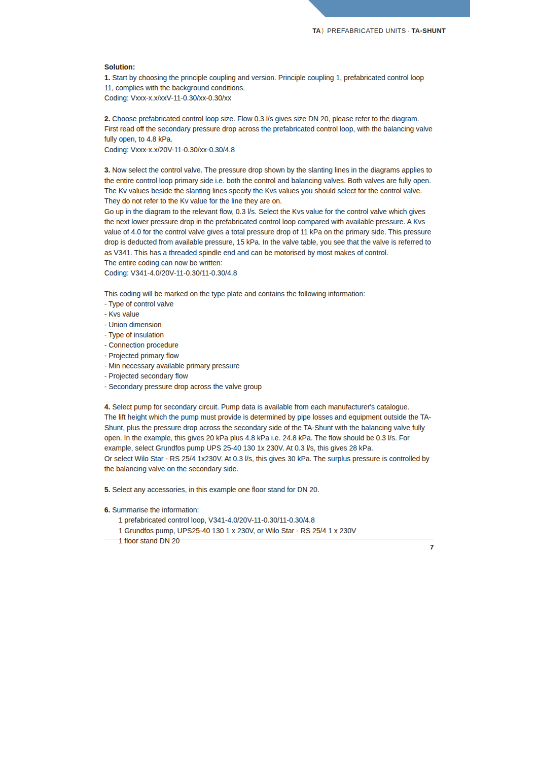TA⟩ PREFABRICATED UNITS·TA-SHUNT
Solution:
1. Start by choosing the principle coupling and version. Principle coupling 1, prefabricated control loop 11, complies with the background conditions.
Coding: Vxxx-x.x/xxV-11-0.30/xx-0.30/xx
2. Choose prefabricated control loop size. Flow 0.3 l/s gives size DN 20, please refer to the diagram. First read off the secondary pressure drop across the prefabricated control loop, with the balancing valve fully open, to 4.8 kPa.
Coding: Vxxx-x.x/20V-11-0.30/xx-0.30/4.8
3. Now select the control valve. The pressure drop shown by the slanting lines in the diagrams applies to the entire control loop primary side i.e. both the control and balancing valves. Both valves are fully open.
The Kv values beside the slanting lines specify the Kvs values you should select for the control valve. They do not refer to the Kv value for the line they are on.
Go up in the diagram to the relevant flow, 0.3 l/s. Select the Kvs value for the control valve which gives the next lower pressure drop in the prefabricated control loop compared with available pressure. A Kvs value of 4.0 for the control valve gives a total pressure drop of 11 kPa on the primary side. This pressure drop is deducted from available pressure, 15 kPa. In the valve table, you see that the valve is referred to as V341. This has a threaded spindle end and can be motorised by most makes of control.
The entire coding can now be written:
Coding: V341-4.0/20V-11-0.30/11-0.30/4.8
This coding will be marked on the type plate and contains the following information:
- Type of control valve
- Kvs value
- Union dimension
- Type of insulation
- Connection procedure
- Projected primary flow
- Min necessary available primary pressure
- Projected secondary flow
- Secondary pressure drop across the valve group
4. Select pump for secondary circuit. Pump data is available from each manufacturer's catalogue.
The lift height which the pump must provide is determined by pipe losses and equipment outside the TA-Shunt, plus the pressure drop across the secondary side of the TA-Shunt with the balancing valve fully open. In the example, this gives 20 kPa plus 4.8 kPa i.e. 24.8 kPa. The flow should be 0.3 l/s. For example, select Grundfos pump UPS 25-40 130 1x 230V. At 0.3 l/s, this gives 28 kPa.
Or select Wilo Star - RS 25/4 1x230V. At 0.3 l/s, this gives 30 kPa. The surplus pressure is controlled by the balancing valve on the secondary side.
5. Select any accessories, in this example one floor stand for DN 20.
6. Summarise the information:
1 prefabricated control loop, V341-4.0/20V-11-0.30/11-0.30/4.8
1 Grundfos pump, UPS25-40 130 1 x 230V, or Wilo Star - RS 25/4 1 x 230V
1 floor stand DN 20
7